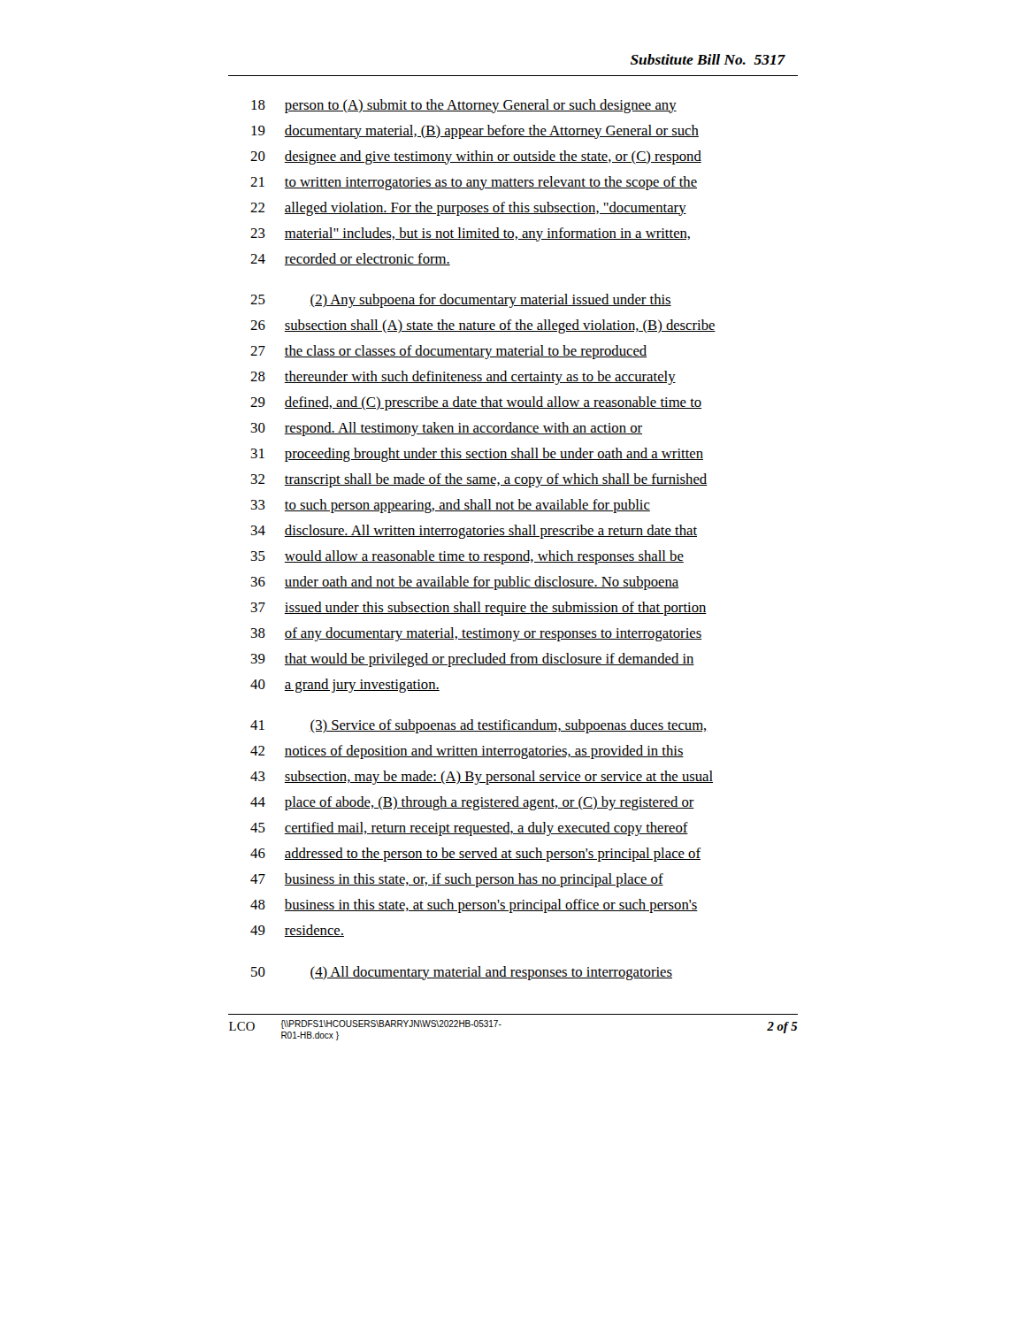Substitute Bill No. 5317
| 18 | person to (A) submit to the Attorney General or such designee any |
| 19 | documentary material, (B) appear before the Attorney General or such |
| 20 | designee and give testimony within or outside the state, or (C) respond |
| 21 | to written interrogatories as to any matters relevant to the scope of the |
| 22 | alleged violation. For the purposes of this subsection, "documentary |
| 23 | material" includes, but is not limited to, any information in a written, |
| 24 | recorded or electronic form. |
| 25 | (2) Any subpoena for documentary material issued under this |
| 26 | subsection shall (A) state the nature of the alleged violation, (B) describe |
| 27 | the class or classes of documentary material to be reproduced |
| 28 | thereunder with such definiteness and certainty as to be accurately |
| 29 | defined, and (C) prescribe a date that would allow a reasonable time to |
| 30 | respond. All testimony taken in accordance with an action or |
| 31 | proceeding brought under this section shall be under oath and a written |
| 32 | transcript shall be made of the same, a copy of which shall be furnished |
| 33 | to such person appearing, and shall not be available for public |
| 34 | disclosure. All written interrogatories shall prescribe a return date that |
| 35 | would allow a reasonable time to respond, which responses shall be |
| 36 | under oath and not be available for public disclosure. No subpoena |
| 37 | issued under this subsection shall require the submission of that portion |
| 38 | of any documentary material, testimony or responses to interrogatories |
| 39 | that would be privileged or precluded from disclosure if demanded in |
| 40 | a grand jury investigation. |
| 41 | (3) Service of subpoenas ad testificandum, subpoenas duces tecum, |
| 42 | notices of deposition and written interrogatories, as provided in this |
| 43 | subsection, may be made: (A) By personal service or service at the usual |
| 44 | place of abode, (B) through a registered agent, or (C) by registered or |
| 45 | certified mail, return receipt requested, a duly executed copy thereof |
| 46 | addressed to the person to be served at such person's principal place of |
| 47 | business in this state, or, if such person has no principal place of |
| 48 | business in this state, at such person's principal office or such person's |
| 49 | residence. |
| 50 | (4) All documentary material and responses to interrogatories |
LCO
{\\PRDFS1\HCOUSERS\BARRYJN\WS\2022HB-05317-
R01-HB.docx }
2 of 5